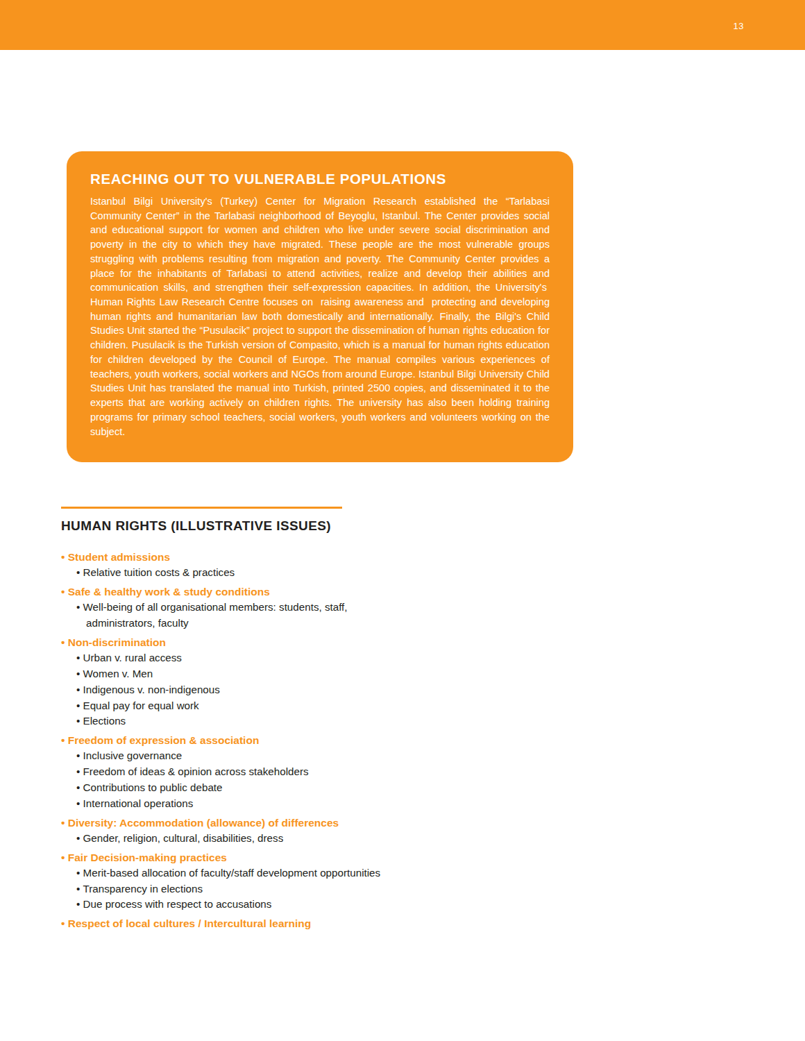13
Reaching out to vulnerable populations
Istanbul Bilgi University's (Turkey) Center for Migration Research established the “Tarlabasi Community Center” in the Tarlabasi neighborhood of Beyoglu, Istanbul. The Center provides social and educational support for women and children who live under severe social discrimination and poverty in the city to which they have migrated. These people are the most vulnerable groups struggling with problems resulting from migration and poverty. The Community Center provides a place for the inhabitants of Tarlabasi to attend activities, realize and develop their abilities and communication skills, and strengthen their self-expression capacities. In addition, the University's Human Rights Law Research Centre focuses on raising awareness and protecting and developing human rights and humanitarian law both domestically and internationally. Finally, the Bilgi's Child Studies Unit started the “Pusulacik” project to support the dissemination of human rights education for children. Pusulacik is the Turkish version of Compasito, which is a manual for human rights education for children developed by the Council of Europe. The manual compiles various experiences of teachers, youth workers, social workers and NGOs from around Europe. Istanbul Bilgi University Child Studies Unit has translated the manual into Turkish, printed 2500 copies, and disseminated it to the experts that are working actively on children rights. The university has also been holding training programs for primary school teachers, social workers, youth workers and volunteers working on the subject.
Human Rights (Illustrative Issues)
Student admissions
Relative tuition costs & practices
Safe & healthy work & study conditions
Well-being of all organisational members: students, staff,administrators, faculty
Non-discrimination
Urban v. rural access
Women v. Men
Indigenous v. non-indigenous
Equal pay for equal work
Elections
Freedom of expression & association
Inclusive governance
Freedom of ideas & opinion across stakeholders
Contributions to public debate
International operations
Diversity: Accommodation (allowance) of differences
Gender, religion, cultural, disabilities, dress
Fair Decision-making practices
Merit-based allocation of faculty/staff development opportunities
Transparency in elections
Due process with respect to accusations
Respect of local cultures / Intercultural learning